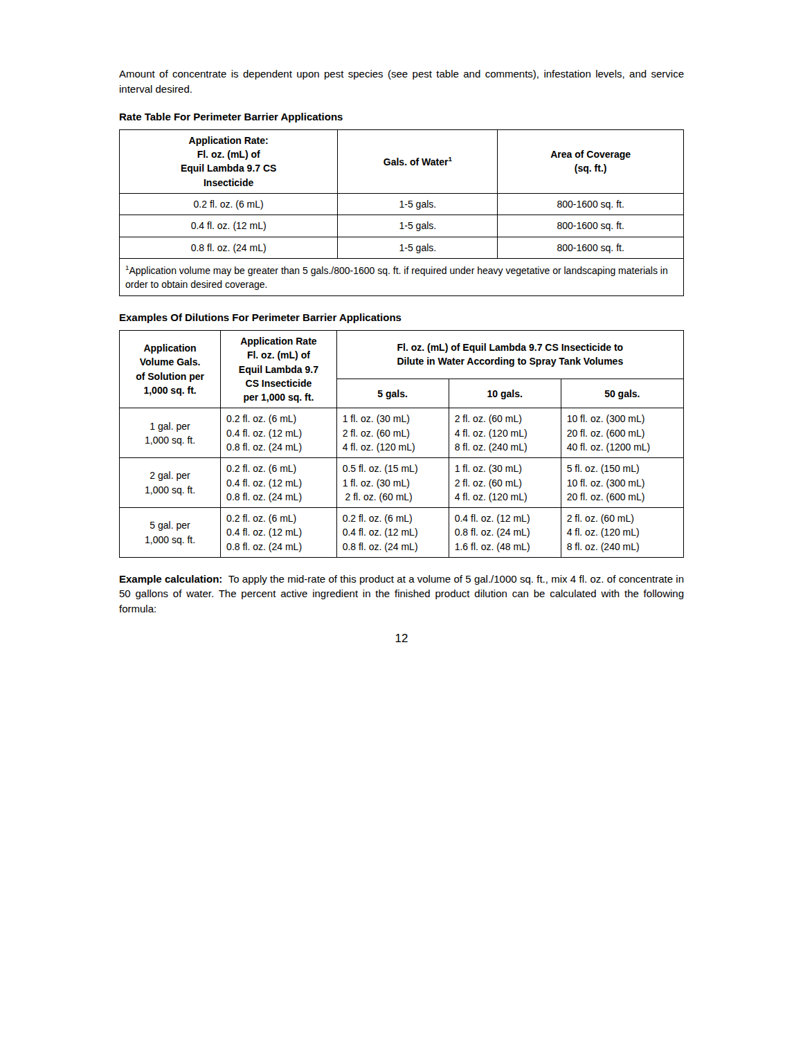Amount of concentrate is dependent upon pest species (see pest table and comments), infestation levels, and service interval desired.
Rate Table For Perimeter Barrier Applications
| Application Rate: Fl. oz. (mL) of Equil Lambda 9.7 CS Insecticide | Gals. of Water 1 | Area of Coverage (sq. ft.) |
| --- | --- | --- |
| 0.2 fl. oz. (6 mL) | 1-5 gals. | 800-1600 sq. ft. |
| 0.4 fl. oz. (12 mL) | 1-5 gals. | 800-1600 sq. ft. |
| 0.8 fl. oz. (24 mL) | 1-5 gals. | 800-1600 sq. ft. |
| 1 Application volume may be greater than 5 gals./800-1600 sq. ft. if required under heavy vegetative or landscaping materials in order to obtain desired coverage. |
Examples Of Dilutions For Perimeter Barrier Applications
| Application Volume Gals. of Solution per 1,000 sq. ft. | Application Rate Fl. oz. (mL) of Equil Lambda 9.7 CS Insecticide per 1,000 sq. ft. | Fl. oz. (mL) of Equil Lambda 9.7 CS Insecticide to Dilute in Water According to Spray Tank Volumes |
| --- | --- | --- |
| 5 gals. | 10 gals. | 50 gals. |
| 1 gal. per 1,000 sq. ft. | 0.2 fl. oz. (6 mL) 0.4 fl. oz. (12 mL) 0.8 fl. oz. (24 mL) | 1 fl. oz. (30 mL) 2 fl. oz. (60 mL) 4 fl. oz. (120 mL) | 2 fl. oz. (60 mL) 4 fl. oz. (120 mL) 8 fl. oz. (240 mL) | 10 fl. oz. (300 mL) 20 fl. oz. (600 mL) 40 fl. oz. (1200 mL) |
| 2 gal. per 1,000 sq. ft. | 0.2 fl. oz. (6 mL) 0.4 fl. oz. (12 mL) 0.8 fl. oz. (24 mL) | 0.5 fl. oz. (15 mL) 1 fl. oz. (30 mL) 2 fl. oz. (60 mL) | 1 fl. oz. (30 mL) 2 fl. oz. (60 mL) 4 fl. oz. (120 mL) | 5 fl. oz. (150 mL) 10 fl. oz. (300 mL) 20 fl. oz. (600 mL) |
| 5 gal. per 1,000 sq. ft. | 0.2 fl. oz. (6 mL) 0.4 fl. oz. (12 mL) 0.8 fl. oz. (24 mL) | 0.2 fl. oz. (6 mL) 0.4 fl. oz. (12 mL) 0.8 fl. oz. (24 mL) | 0.4 fl. oz. (12 mL) 0.8 fl. oz. (24 mL) 1.6 fl. oz. (48 mL) | 2 fl. oz. (60 mL) 4 fl. oz. (120 mL) 8 fl. oz. (240 mL) |
Example calculation: To apply the mid-rate of this product at a volume of 5 gal./1000 sq. ft., mix 4 fl. oz. of concentrate in 50 gallons of water. The percent active ingredient in the finished product dilution can be calculated with the following formula:
12